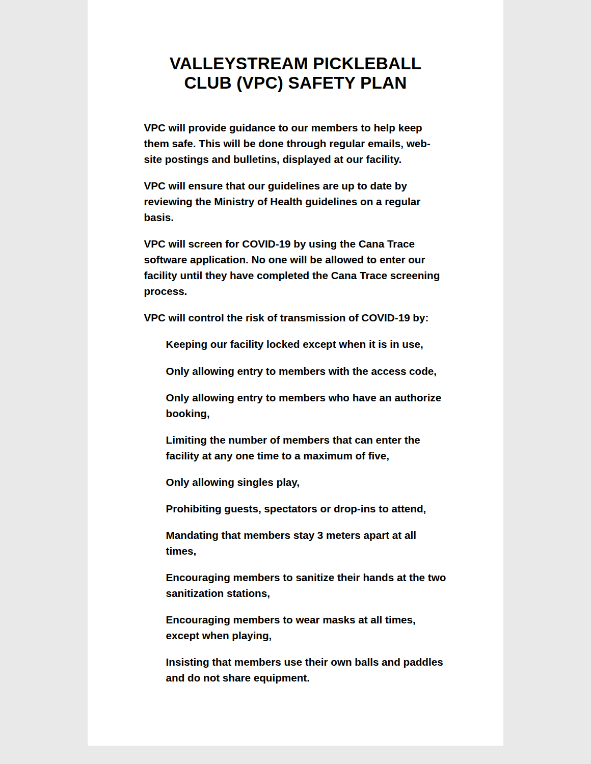VALLEYSTREAM PICKLEBALL CLUB (VPC) SAFETY PLAN
VPC will provide guidance to our members to help keep them safe. This will be done through regular emails, web-site postings and bulletins, displayed at our facility.
VPC will ensure that our guidelines are up to date by reviewing the Ministry of Health guidelines on a regular basis.
VPC will screen for COVID-19 by using the Cana Trace software application. No one will be allowed to enter our facility until they have completed the Cana Trace screening process.
VPC will control the risk of transmission of COVID-19 by:
Keeping our facility locked except when it is in use,
Only allowing entry to members with the access code,
Only allowing entry to members who have an authorize booking,
Limiting the number of members that can enter the facility at any one time to a maximum of five,
Only allowing singles play,
Prohibiting guests, spectators or drop-ins to attend,
Mandating that members stay 3 meters apart at all times,
Encouraging members to sanitize their hands at the two sanitization stations,
Encouraging members to wear masks at all times, except when playing,
Insisting that members use their own balls and paddles and do not share equipment.